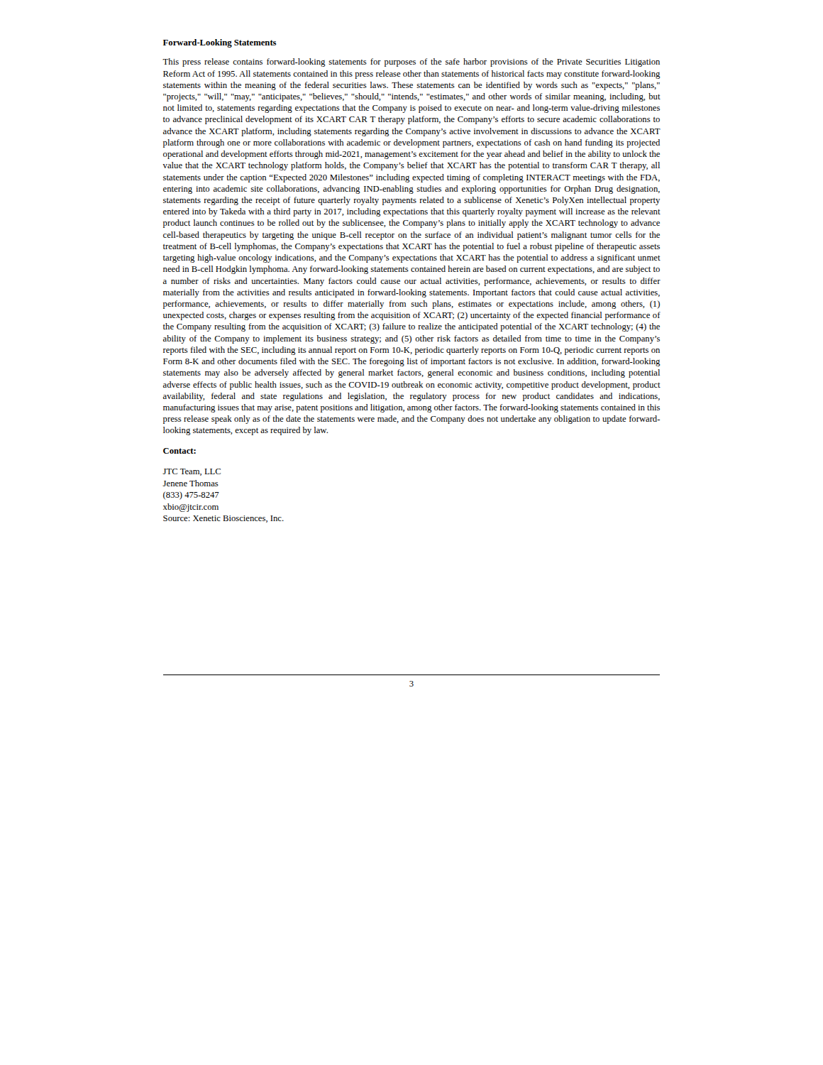Forward-Looking Statements
This press release contains forward-looking statements for purposes of the safe harbor provisions of the Private Securities Litigation Reform Act of 1995. All statements contained in this press release other than statements of historical facts may constitute forward-looking statements within the meaning of the federal securities laws. These statements can be identified by words such as "expects," "plans," "projects," "will," "may," "anticipates," "believes," "should," "intends," "estimates," and other words of similar meaning, including, but not limited to, statements regarding expectations that the Company is poised to execute on near- and long-term value-driving milestones to advance preclinical development of its XCART CAR T therapy platform, the Company’s efforts to secure academic collaborations to advance the XCART platform, including statements regarding the Company’s active involvement in discussions to advance the XCART platform through one or more collaborations with academic or development partners, expectations of cash on hand funding its projected operational and development efforts through mid-2021, management’s excitement for the year ahead and belief in the ability to unlock the value that the XCART technology platform holds, the Company’s belief that XCART has the potential to transform CAR T therapy, all statements under the caption “Expected 2020 Milestones” including expected timing of completing INTERACT meetings with the FDA, entering into academic site collaborations, advancing IND-enabling studies and exploring opportunities for Orphan Drug designation, statements regarding the receipt of future quarterly royalty payments related to a sublicense of Xenetic’s PolyXen intellectual property entered into by Takeda with a third party in 2017, including expectations that this quarterly royalty payment will increase as the relevant product launch continues to be rolled out by the sublicensee, the Company’s plans to initially apply the XCART technology to advance cell-based therapeutics by targeting the unique B-cell receptor on the surface of an individual patient’s malignant tumor cells for the treatment of B-cell lymphomas, the Company’s expectations that XCART has the potential to fuel a robust pipeline of therapeutic assets targeting high-value oncology indications, and the Company’s expectations that XCART has the potential to address a significant unmet need in B-cell Hodgkin lymphoma. Any forward-looking statements contained herein are based on current expectations, and are subject to a number of risks and uncertainties. Many factors could cause our actual activities, performance, achievements, or results to differ materially from the activities and results anticipated in forward-looking statements. Important factors that could cause actual activities, performance, achievements, or results to differ materially from such plans, estimates or expectations include, among others, (1) unexpected costs, charges or expenses resulting from the acquisition of XCART; (2) uncertainty of the expected financial performance of the Company resulting from the acquisition of XCART; (3) failure to realize the anticipated potential of the XCART technology; (4) the ability of the Company to implement its business strategy; and (5) other risk factors as detailed from time to time in the Company’s reports filed with the SEC, including its annual report on Form 10-K, periodic quarterly reports on Form 10-Q, periodic current reports on Form 8-K and other documents filed with the SEC. The foregoing list of important factors is not exclusive. In addition, forward-looking statements may also be adversely affected by general market factors, general economic and business conditions, including potential adverse effects of public health issues, such as the COVID-19 outbreak on economic activity, competitive product development, product availability, federal and state regulations and legislation, the regulatory process for new product candidates and indications, manufacturing issues that may arise, patent positions and litigation, among other factors. The forward-looking statements contained in this press release speak only as of the date the statements were made, and the Company does not undertake any obligation to update forward-looking statements, except as required by law.
Contact:
JTC Team, LLC
Jenene Thomas
(833) 475-8247
xbio@jtcir.com
Source: Xenetic Biosciences, Inc.
3